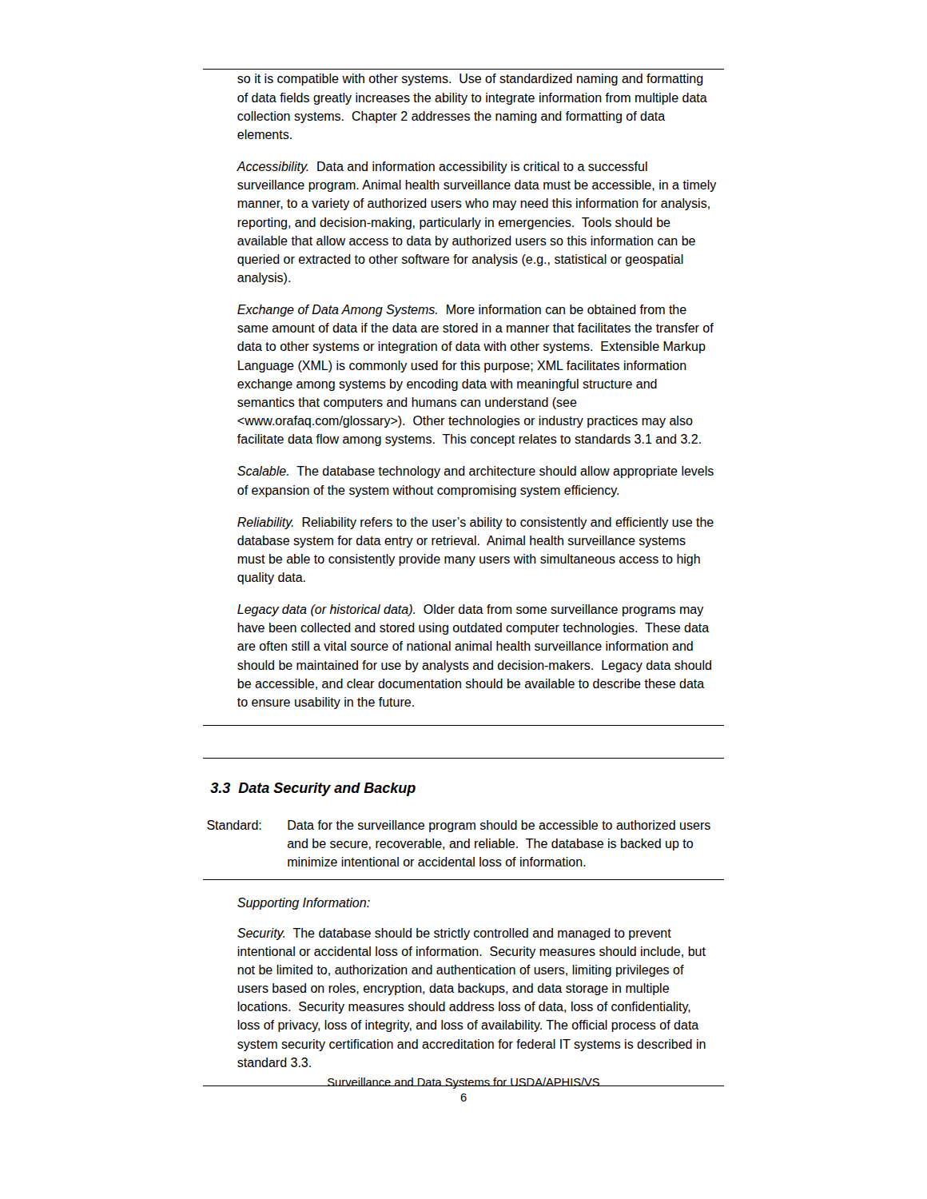so it is compatible with other systems. Use of standardized naming and formatting of data fields greatly increases the ability to integrate information from multiple data collection systems. Chapter 2 addresses the naming and formatting of data elements.
Accessibility. Data and information accessibility is critical to a successful surveillance program. Animal health surveillance data must be accessible, in a timely manner, to a variety of authorized users who may need this information for analysis, reporting, and decision-making, particularly in emergencies. Tools should be available that allow access to data by authorized users so this information can be queried or extracted to other software for analysis (e.g., statistical or geospatial analysis).
Exchange of Data Among Systems. More information can be obtained from the same amount of data if the data are stored in a manner that facilitates the transfer of data to other systems or integration of data with other systems. Extensible Markup Language (XML) is commonly used for this purpose; XML facilitates information exchange among systems by encoding data with meaningful structure and semantics that computers and humans can understand (see <www.orafaq.com/glossary>). Other technologies or industry practices may also facilitate data flow among systems. This concept relates to standards 3.1 and 3.2.
Scalable. The database technology and architecture should allow appropriate levels of expansion of the system without compromising system efficiency.
Reliability. Reliability refers to the user’s ability to consistently and efficiently use the database system for data entry or retrieval. Animal health surveillance systems must be able to consistently provide many users with simultaneous access to high quality data.
Legacy data (or historical data). Older data from some surveillance programs may have been collected and stored using outdated computer technologies. These data are often still a vital source of national animal health surveillance information and should be maintained for use by analysts and decision-makers. Legacy data should be accessible, and clear documentation should be available to describe these data to ensure usability in the future.
3.3 Data Security and Backup
Standard:
Data for the surveillance program should be accessible to authorized users and be secure, recoverable, and reliable. The database is backed up to minimize intentional or accidental loss of information.
Supporting Information:
Security. The database should be strictly controlled and managed to prevent intentional or accidental loss of information. Security measures should include, but not be limited to, authorization and authentication of users, limiting privileges of users based on roles, encryption, data backups, and data storage in multiple locations. Security measures should address loss of data, loss of confidentiality, loss of privacy, loss of integrity, and loss of availability. The official process of data system security certification and accreditation for federal IT systems is described in standard 3.3.
Surveillance and Data Systems for USDA/APHIS/VS
6